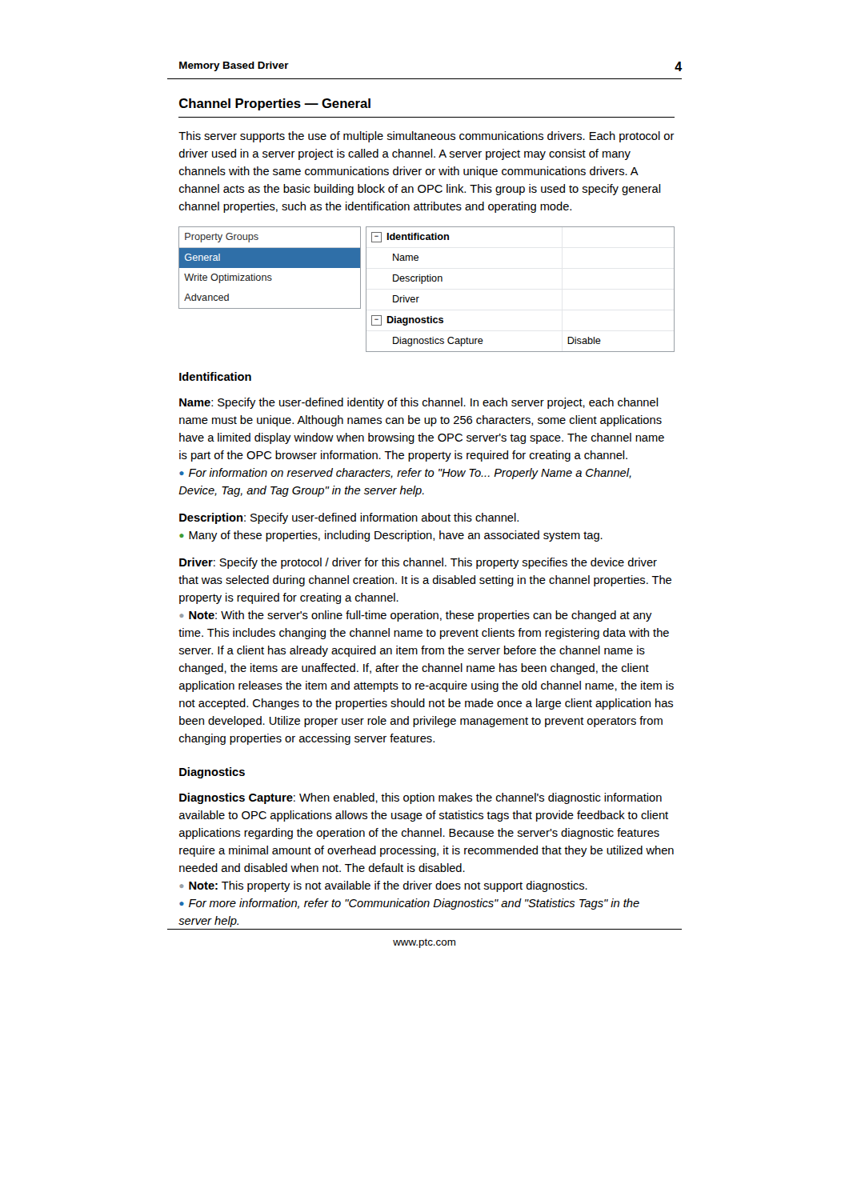Memory Based Driver
4
Channel Properties — General
This server supports the use of multiple simultaneous communications drivers. Each protocol or driver used in a server project is called a channel. A server project may consist of many channels with the same communications driver or with unique communications drivers. A channel acts as the basic building block of an OPC link. This group is used to specify general channel properties, such as the identification attributes and operating mode.
Property Groups
General
Write Optimizations
Advanced
− Identification
Name
Description
Driver
− Diagnostics
Diagnostics Capture
Disable
Identification
Name: Specify the user-defined identity of this channel. In each server project, each channel name must be unique. Although names can be up to 256 characters, some client applications have a limited display window when browsing the OPC server's tag space. The channel name is part of the OPC browser information. The property is required for creating a channel.
For information on reserved characters, refer to "How To... Properly Name a Channel, Device, Tag, and Tag Group" in the server help.
Description: Specify user-defined information about this channel.
Many of these properties, including Description, have an associated system tag.
Driver: Specify the protocol / driver for this channel. This property specifies the device driver that was selected during channel creation. It is a disabled setting in the channel properties. The property is required for creating a channel.
Note: With the server's online full-time operation, these properties can be changed at any time. This includes changing the channel name to prevent clients from registering data with the server. If a client has already acquired an item from the server before the channel name is changed, the items are unaffected. If, after the channel name has been changed, the client application releases the item and attempts to re-acquire using the old channel name, the item is not accepted. Changes to the properties should not be made once a large client application has been developed. Utilize proper user role and privilege management to prevent operators from changing properties or accessing server features.
Diagnostics
Diagnostics Capture: When enabled, this option makes the channel's diagnostic information available to OPC applications allows the usage of statistics tags that provide feedback to client applications regarding the operation of the channel. Because the server's diagnostic features require a minimal amount of overhead processing, it is recommended that they be utilized when needed and disabled when not. The default is disabled.
Note: This property is not available if the driver does not support diagnostics.
For more information, refer to "Communication Diagnostics" and "Statistics Tags" in the server help.
www.ptc.com